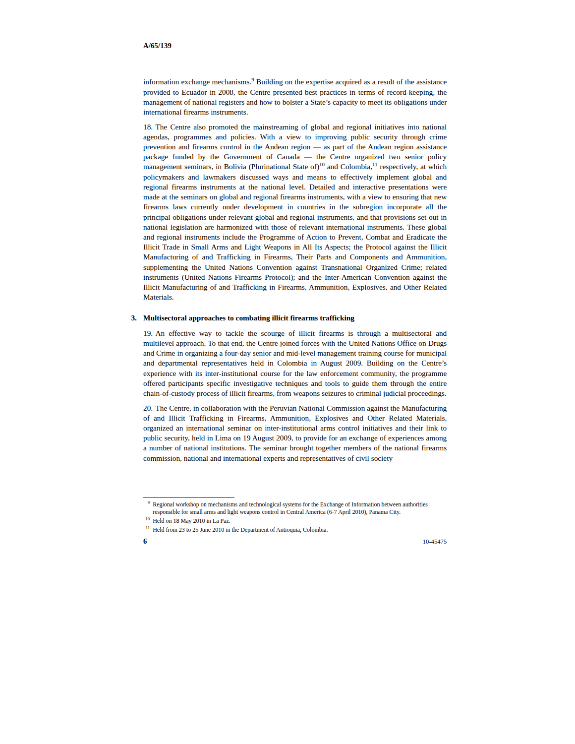A/65/139
information exchange mechanisms.9 Building on the expertise acquired as a result of the assistance provided to Ecuador in 2008, the Centre presented best practices in terms of record-keeping, the management of national registers and how to bolster a State’s capacity to meet its obligations under international firearms instruments.
18. The Centre also promoted the mainstreaming of global and regional initiatives into national agendas, programmes and policies. With a view to improving public security through crime prevention and firearms control in the Andean region — as part of the Andean region assistance package funded by the Government of Canada — the Centre organized two senior policy management seminars, in Bolivia (Plurinational State of)10 and Colombia,11 respectively, at which policymakers and lawmakers discussed ways and means to effectively implement global and regional firearms instruments at the national level. Detailed and interactive presentations were made at the seminars on global and regional firearms instruments, with a view to ensuring that new firearms laws currently under development in countries in the subregion incorporate all the principal obligations under relevant global and regional instruments, and that provisions set out in national legislation are harmonized with those of relevant international instruments. These global and regional instruments include the Programme of Action to Prevent, Combat and Eradicate the Illicit Trade in Small Arms and Light Weapons in All Its Aspects; the Protocol against the Illicit Manufacturing of and Trafficking in Firearms, Their Parts and Components and Ammunition, supplementing the United Nations Convention against Transnational Organized Crime; related instruments (United Nations Firearms Protocol); and the Inter-American Convention against the Illicit Manufacturing of and Trafficking in Firearms, Ammunition, Explosives, and Other Related Materials.
3. Multisectoral approaches to combating illicit firearms trafficking
19. An effective way to tackle the scourge of illicit firearms is through a multisectoral and multilevel approach. To that end, the Centre joined forces with the United Nations Office on Drugs and Crime in organizing a four-day senior and mid-level management training course for municipal and departmental representatives held in Colombia in August 2009. Building on the Centre’s experience with its inter-institutional course for the law enforcement community, the programme offered participants specific investigative techniques and tools to guide them through the entire chain-of-custody process of illicit firearms, from weapons seizures to criminal judicial proceedings.
20. The Centre, in collaboration with the Peruvian National Commission against the Manufacturing of and Illicit Trafficking in Firearms, Ammunition, Explosives and Other Related Materials, organized an international seminar on inter-institutional arms control initiatives and their link to public security, held in Lima on 19 August 2009, to provide for an exchange of experiences among a number of national institutions. The seminar brought together members of the national firearms commission, national and international experts and representatives of civil society
9
Regional workshop on mechanisms and technological systems for the Exchange of Information between authorities responsible for small arms and light weapons control in Central America (6-7 April 2010), Panama City.
10
Held on 18 May 2010 in La Paz.
11
Held from 23 to 25 June 2010 in the Department of Antioquia, Colombia.
6
10-45475